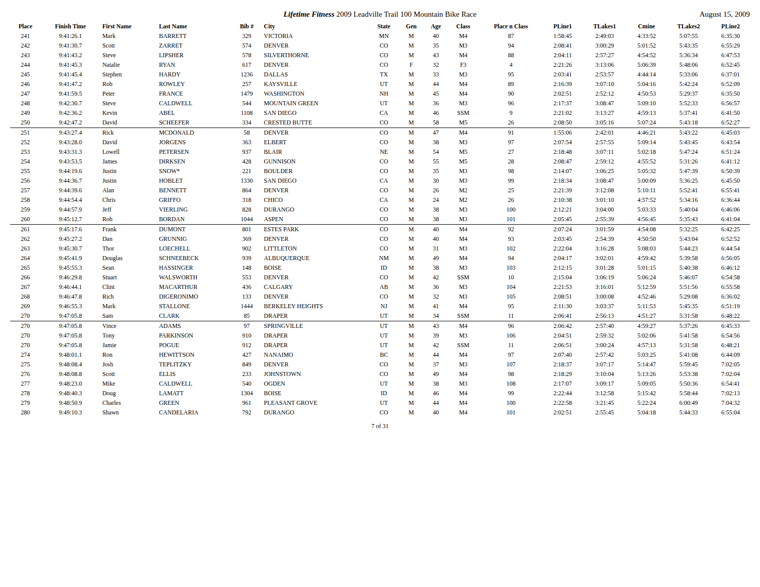Lifetime Fitness 2009 Leadville Trail 100 Mountain Bike Race
August 15, 2009
Race results, places 241–280
| Place | Finish Time | First Name | Last Name | Bib # | City | State | Gen | Age | Class | Place n Class | PLine1 | TLakes1 | Cmine | TLakes2 | PLine2 |
| --- | --- | --- | --- | --- | --- | --- | --- | --- | --- | --- | --- | --- | --- | --- | --- |
| 241 | 9:41:26.1 | Mark | BARRETT | 329 | VICTORIA | MN | M | 40 | M4 | 87 | 1:58:45 | 2:49:03 | 4:33:52 | 5:07:55 | 6:35:30 |
| 242 | 9:41:30.7 | Scott | ZARRET | 574 | DENVER | CO | M | 35 | M3 | 94 | 2:08:41 | 3:00:29 | 5:01:52 | 5:43:35 | 6:55:29 |
| 243 | 9:41:43.2 | Steve | LIPSHER | 578 | SILVERTHORNE | CO | M | 43 | M4 | 88 | 2:04:11 | 2:57:27 | 4:54:52 | 5:36:34 | 6:47:53 |
| 244 | 9:41:45.3 | Natalie | RYAN | 617 | DENVER | CO | F | 32 | F3 | 4 | 2:21:26 | 3:13:06 | 5:06:39 | 5:48:06 | 6:52:45 |
| 245 | 9:41:45.4 | Stephen | HARDY | 1236 | DALLAS | TX | M | 33 | M3 | 95 | 2:03:41 | 2:53:57 | 4:44:14 | 5:33:06 | 6:37:01 |
| 246 | 9:41:47.2 | Rob | ROWLEY | 257 | KAYSVILLE | UT | M | 44 | M4 | 89 | 2:16:39 | 3:07:10 | 5:04:16 | 5:42:24 | 6:52:09 |
| 247 | 9:41:59.5 | Peter | FRANCE | 1479 | WASHINGTON | NH | M | 45 | M4 | 90 | 2:02:51 | 2:52:12 | 4:50:53 | 5:29:37 | 6:35:50 |
| 248 | 9:42:30.7 | Steve | CALDWELL | 544 | MOUNTAIN GREEN | UT | M | 36 | M3 | 96 | 2:17:37 | 3:08:47 | 5:09:10 | 5:52:33 | 6:56:57 |
| 249 | 9:42:36.2 | Kevin | ABEL | 1108 | SAN DIEGO | CA | M | 46 | SSM | 9 | 2:21:02 | 3:13:27 | 4:59:13 | 5:37:41 | 6:41:50 |
| 250 | 9:42:47.2 | David | SCHEEFER | 334 | CRESTED BUTTE | CO | M | 58 | M5 | 26 | 2:08:50 | 3:05:16 | 5:07:24 | 5:43:18 | 6:52:27 |
| 251 | 9:43:27.4 | Rick | MCDONALD | 58 | DENVER | CO | M | 47 | M4 | 91 | 1:55:06 | 2:42:01 | 4:46:21 | 5:43:22 | 6:45:03 |
| 252 | 9:43:28.0 | David | JORGENS | 363 | ELBERT | CO | M | 38 | M3 | 97 | 2:07:54 | 2:57:55 | 5:09:14 | 5:43:45 | 6:43:54 |
| 253 | 9:43:31.3 | Lowell | PETERSEN | 937 | BLAIR | NE | M | 54 | M5 | 27 | 2:18:48 | 3:07:11 | 5:02:18 | 5:47:24 | 6:51:24 |
| 254 | 9:43:53.5 | James | DIRKSEN | 428 | GUNNISON | CO | M | 55 | M5 | 28 | 2:08:47 | 2:59:12 | 4:55:52 | 5:31:26 | 6:41:12 |
| 255 | 9:44:19.6 | Justin | SNOW* | 221 | BOULDER | CO | M | 35 | M3 | 98 | 2:14:07 | 3:06:25 | 5:05:32 | 5:47:39 | 6:50:39 |
| 256 | 9:44:36.7 | Justin | HOBLET | 1330 | SAN DIEGO | CA | M | 30 | M3 | 99 | 2:18:34 | 3:08:47 | 5:00:09 | 5:36:25 | 6:45:50 |
| 257 | 9:44:39.6 | Alan | BENNETT | 864 | DENVER | CO | M | 26 | M2 | 25 | 2:21:39 | 3:12:08 | 5:10:11 | 5:52:41 | 6:55:41 |
| 258 | 9:44:54.4 | Chris | GRIFFO | 318 | CHICO | CA | M | 24 | M2 | 26 | 2:10:38 | 3:01:10 | 4:57:52 | 5:34:16 | 6:36:44 |
| 259 | 9:44:57.9 | Jeff | VIERLING | 828 | DURANGO | CO | M | 38 | M3 | 100 | 2:12:21 | 3:04:00 | 5:03:33 | 5:40:04 | 6:46:06 |
| 260 | 9:45:12.7 | Rob | BORDAN | 1044 | ASPEN | CO | M | 38 | M3 | 101 | 2:05:45 | 2:55:39 | 4:56:45 | 5:35:43 | 6:41:04 |
| 261 | 9:45:17.6 | Frank | DUMONT | 801 | ESTES PARK | CO | M | 40 | M4 | 92 | 2:07:24 | 3:01:59 | 4:54:08 | 5:32:25 | 6:42:25 |
| 262 | 9:45:27.2 | Dan | GRUNNIG | 369 | DENVER | CO | M | 40 | M4 | 93 | 2:03:45 | 2:54:39 | 4:50:50 | 5:43:04 | 6:52:52 |
| 263 | 9:45:30.7 | Thor | LOECHELL | 902 | LITTLETON | CO | M | 31 | M3 | 102 | 2:22:04 | 3:16:28 | 5:08:03 | 5:44:23 | 6:44:54 |
| 264 | 9:45:41.9 | Douglas | SCHNEEBECK | 939 | ALBUQUERQUE | NM | M | 49 | M4 | 94 | 2:04:17 | 3:02:01 | 4:59:42 | 5:39:58 | 6:56:05 |
| 265 | 9:45:55.3 | Sean | HASSINGER | 148 | BOISE | ID | M | 38 | M3 | 103 | 2:12:15 | 3:01:28 | 5:01:15 | 5:40:38 | 6:46:12 |
| 266 | 9:46:29.8 | Stuart | WALSWORTH | 553 | DENVER | CO | M | 42 | SSM | 10 | 2:15:04 | 3:06:19 | 5:06:24 | 5:46:07 | 6:54:58 |
| 267 | 9:46:44.1 | Clint | MACARTHUR | 436 | CALGARY | AB | M | 36 | M3 | 104 | 2:21:53 | 3:16:01 | 5:12:59 | 5:51:56 | 6:55:58 |
| 268 | 9:46:47.8 | Rich | DIGERONIMO | 133 | DENVER | CO | M | 32 | M3 | 105 | 2:08:51 | 3:00:08 | 4:52:46 | 5:29:08 | 6:36:02 |
| 269 | 9:46:55.3 | Mark | STALLONE | 1444 | BERKELEY HEIGHTS | NJ | M | 41 | M4 | 95 | 2:11:30 | 3:03:37 | 5:11:53 | 5:45:35 | 6:51:19 |
| 270 | 9:47:05.8 | Sam | CLARK | 85 | DRAPER | UT | M | 34 | SSM | 11 | 2:06:41 | 2:56:13 | 4:51:27 | 5:31:58 | 6:48:22 |
| 270 | 9:47:05.8 | Vince | ADAMS | 97 | SPRINGVILLE | UT | M | 43 | M4 | 96 | 2:06:42 | 2:57:40 | 4:59:27 | 5:37:26 | 6:45:33 |
| 270 | 9:47:05.8 | Tony | PARKINSON | 910 | DRAPER | UT | M | 39 | M3 | 106 | 2:04:51 | 2:59:32 | 5:02:06 | 5:41:58 | 6:54:56 |
| 270 | 9:47:05.8 | Jamie | POGUE | 912 | DRAPER | UT | M | 42 | SSM | 11 | 2:06:51 | 3:00:24 | 4:57:13 | 5:31:58 | 6:48:21 |
| 274 | 9:48:01.1 | Ron | HEWITTSON | 427 | NANAIMO | BC | M | 44 | M4 | 97 | 2:07:40 | 2:57:42 | 5:03:25 | 5:41:08 | 6:44:09 |
| 275 | 9:48:08.4 | Josh | TEPLITZKY | 849 | DENVER | CO | M | 37 | M3 | 107 | 2:18:37 | 3:07:17 | 5:14:47 | 5:59:45 | 7:02:05 |
| 276 | 9:48:08.8 | Scott | ELLIS | 233 | JOHNSTOWN | CO | M | 49 | M4 | 98 | 2:18:29 | 3:10:04 | 5:13:26 | 5:53:38 | 7:02:04 |
| 277 | 9:48:23.0 | Mike | CALDWELL | 540 | OGDEN | UT | M | 38 | M3 | 108 | 2:17:07 | 3:09:17 | 5:09:05 | 5:50:36 | 6:54:41 |
| 278 | 9:48:40.3 | Doug | LAMATT | 1304 | BOISE | ID | M | 46 | M4 | 99 | 2:22:44 | 3:12:58 | 5:15:42 | 5:58:44 | 7:02:13 |
| 279 | 9:48:50.9 | Charles | GREEN | 961 | PLEASANT GROVE | UT | M | 44 | M4 | 100 | 2:22:58 | 3:21:45 | 5:22:24 | 6:00:49 | 7:04:32 |
| 280 | 9:49:10.3 | Shawn | CANDELARIA | 792 | DURANGO | CO | M | 40 | M4 | 101 | 2:02:51 | 2:55:45 | 5:04:18 | 5:44:33 | 6:55:04 |
7 of 31